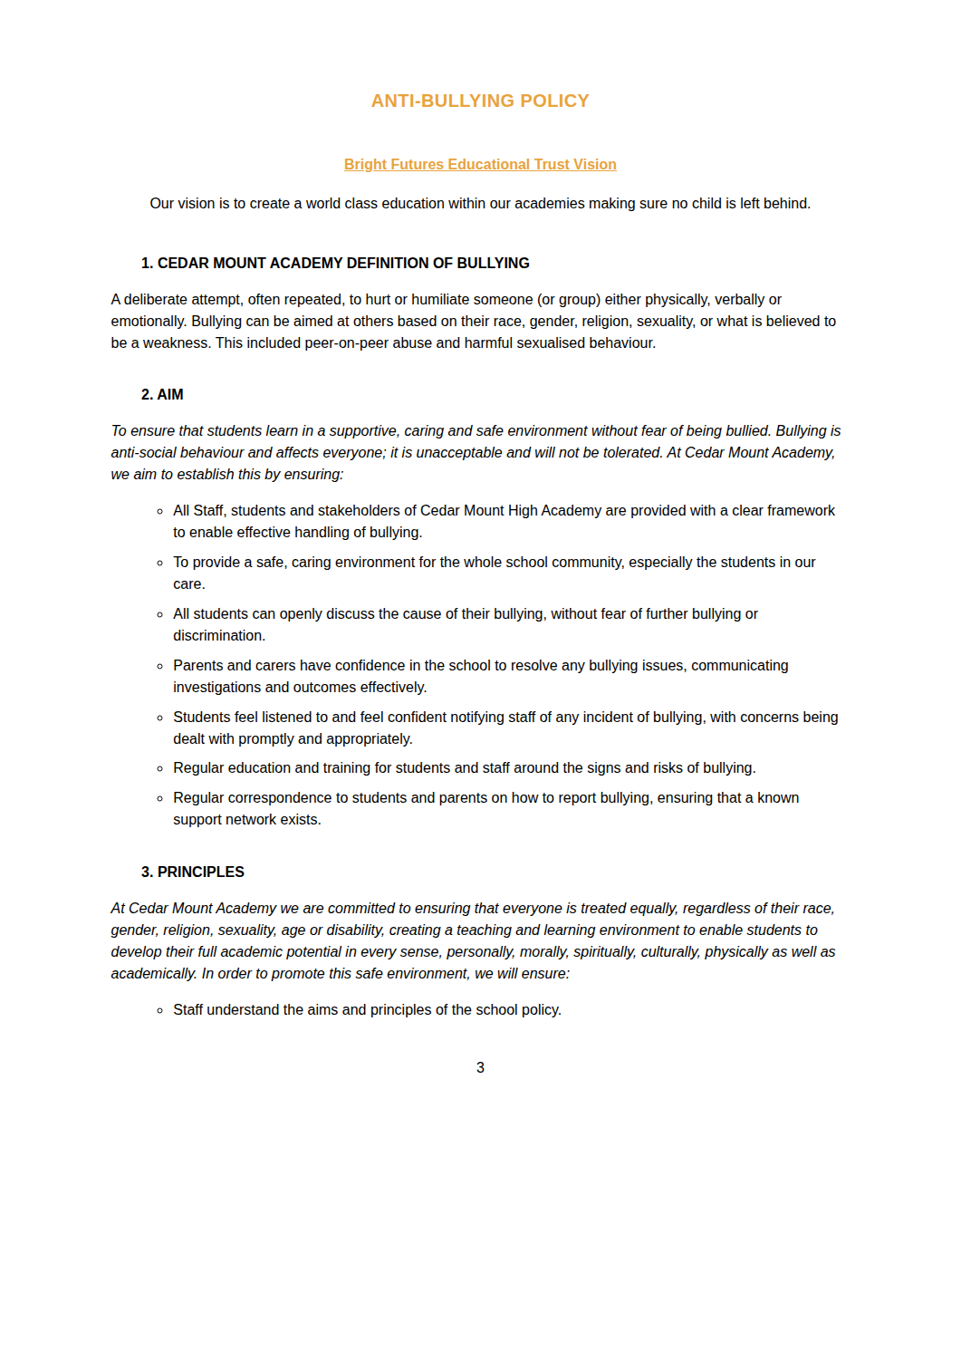ANTI-BULLYING POLICY
Bright Futures Educational Trust Vision
Our vision is to create a world class education within our academies making sure no child is left behind.
CEDAR MOUNT ACADEMY DEFINITION OF BULLYING
A deliberate attempt, often repeated, to hurt or humiliate someone (or group) either physically, verbally or emotionally. Bullying can be aimed at others based on their race, gender, religion, sexuality, or what is believed to be a weakness. This included peer-on-peer abuse and harmful sexualised behaviour.
AIM
To ensure that students learn in a supportive, caring and safe environment without fear of being bullied. Bullying is anti-social behaviour and affects everyone; it is unacceptable and will not be tolerated. At Cedar Mount Academy, we aim to establish this by ensuring:
All Staff, students and stakeholders of Cedar Mount High Academy are provided with a clear framework to enable effective handling of bullying.
To provide a safe, caring environment for the whole school community, especially the students in our care.
All students can openly discuss the cause of their bullying, without fear of further bullying or discrimination.
Parents and carers have confidence in the school to resolve any bullying issues, communicating investigations and outcomes effectively.
Students feel listened to and feel confident notifying staff of any incident of bullying, with concerns being dealt with promptly and appropriately.
Regular education and training for students and staff around the signs and risks of bullying.
Regular correspondence to students and parents on how to report bullying, ensuring that a known support network exists.
PRINCIPLES
At Cedar Mount Academy we are committed to ensuring that everyone is treated equally, regardless of their race, gender, religion, sexuality, age or disability, creating a teaching and learning environment to enable students to develop their full academic potential in every sense, personally, morally, spiritually, culturally, physically as well as academically. In order to promote this safe environment, we will ensure:
Staff understand the aims and principles of the school policy.
3